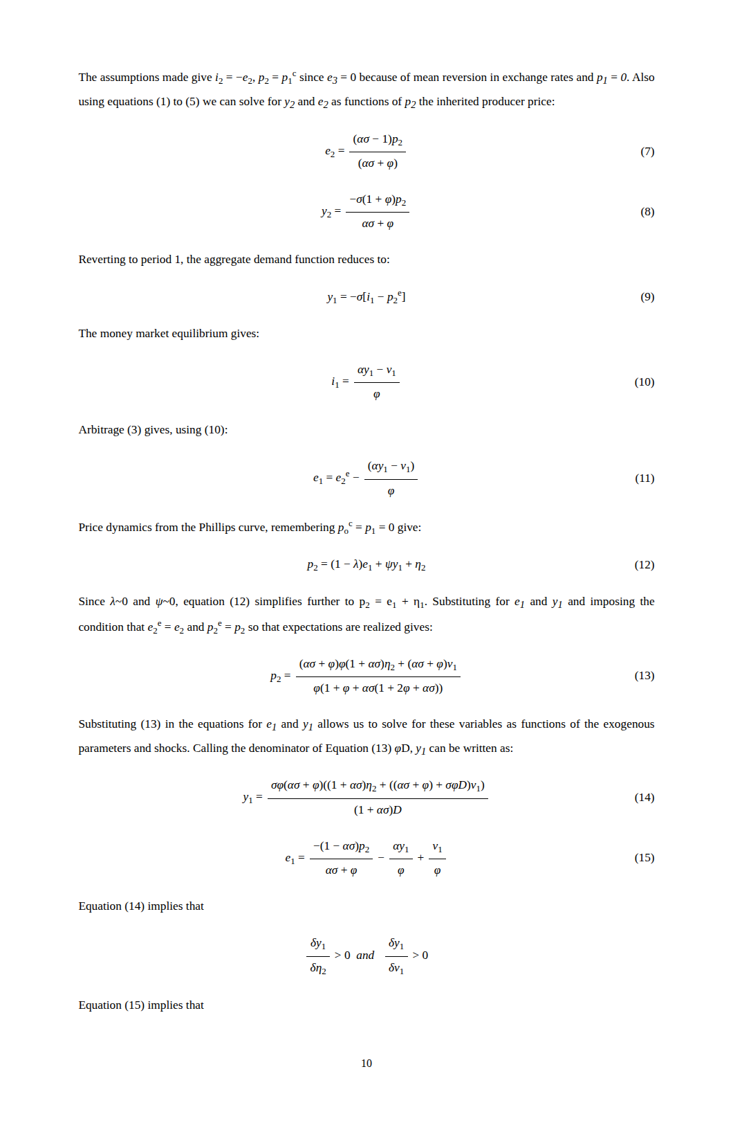The assumptions made give i 2 = −e 2, p 2 = p 1 c since e3 = 0 because of mean reversion in exchange rates and p1 = 0. Also using equations (1) to (5) we can solve for y2 and e2 as functions of p2 the inherited producer price:
e 2 = (ασ − 1)p 2 (ασ + φ)
(7)
y 2 = −σ(1 + φ)p 2 ασ + φ
(8)
Reverting to period 1, the aggregate demand function reduces to:
y 1 = −σ[i 1 − p 2 e]
(9)
The money market equilibrium gives:
i 1 = αy 1 − v 1 φ
(10)
Arbitrage (3) gives, using (10):
e 1 = e 2 e − (αy 1 − v 1) φ
(11)
Price dynamics from the Phillips curve, remembering poc = p 1 = 0 give:
p 2 = (1 − λ)e 1 + ψy 1 + η 2
(12)
Since λ~0 and ψ~0, equation (12) simplifies further to p2 = e1 + η1. Substituting for e1 and y1 and imposing the condition that e 2 e = e 2 and p 2 e = p 2 so that expectations are realized gives:
p 2 = (ασ + φ)φ(1 + ασ)η 2 + (ασ + φ)v 1 φ(1 + φ + ασ(1 + 2φ + ασ))
(13)
Substituting (13) in the equations for e1 and y1 allows us to solve for these variables as functions of the exogenous parameters and shocks. Calling the denominator of Equation (13) φ D, y1 can be written as:
y 1 = σφ(ασ + φ)((1 + ασ)η 2 + ((ασ + φ) + σφD)v 1) (1 + ασ)D
(14)
e 1 = −(1 − ασ)p 2 ασ + φ − αy 1 φ + v 1 φ
(15)
Equation (14) implies that
δy 1 δη 2 > 0 and δy 1 δv 1 > 0
Equation (15) implies that
10